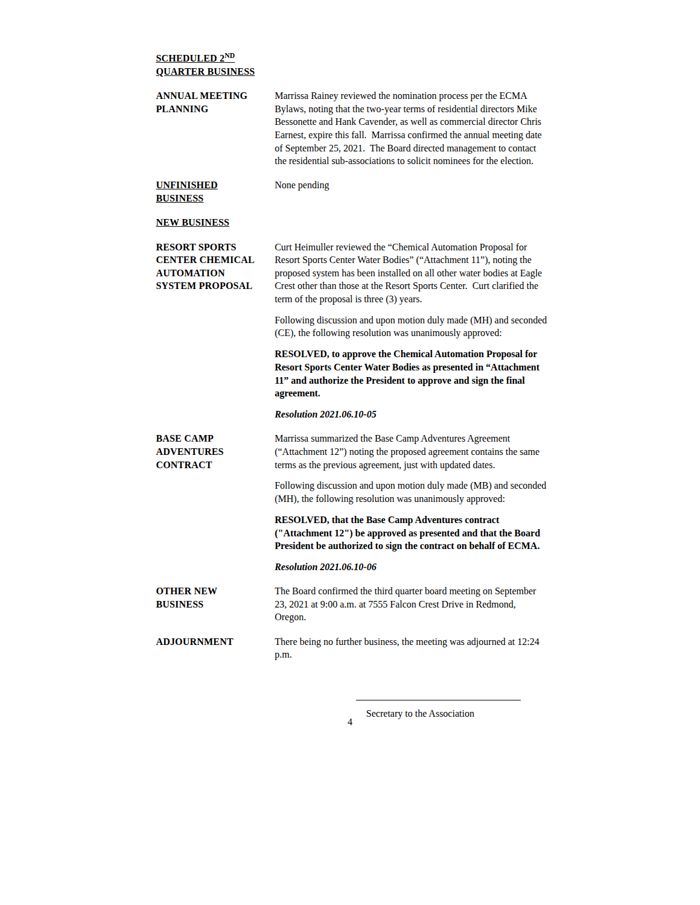| Scheduled 2 nd Quarter Business | |
| Annual Meeting Planning | Marrissa Rainey reviewed the nomination process per the ECMA Bylaws, noting that the two-year terms of residential directors Mike Bessonette and Hank Cavender, as well as commercial director Chris Earnest, expire this fall. Marrissa confirmed the annual meeting date of September 25, 2021. The Board directed management to contact the residential sub-associations to solicit nominees for the election. |
| Unfinished Business | None pending |
| New Business | |
| Resort Sports Center Chemical Automation System Proposal | Curt Heimuller reviewed the “Chemical Automation Proposal for Resort Sports Center Water Bodies” (“Attachment 11”), noting the proposed system has been installed on all other water bodies at Eagle Crest other than those at the Resort Sports Center. Curt clarified the term of the proposal is three (3) years. Following discussion and upon motion duly made (MH) and seconded (CE), the following resolution was unanimously approved: RESOLVED, to approve the Chemical Automation Proposal for Resort Sports Center Water Bodies as presented in “Attachment 11” and authorize the President to approve and sign the final agreement. Resolution 2021.06.10-05 |
| Base Camp Adventures Contract | Marrissa summarized the Base Camp Adventures Agreement (“Attachment 12”) noting the proposed agreement contains the same terms as the previous agreement, just with updated dates. Following discussion and upon motion duly made (MB) and seconded (MH), the following resolution was unanimously approved: RESOLVED, that the Base Camp Adventures contract ("Attachment 12") be approved as presented and that the Board President be authorized to sign the contract on behalf of ECMA. Resolution 2021.06.10-06 |
| Other New Business | The Board confirmed the third quarter board meeting on September 23, 2021 at 9:00 a.m. at 7555 Falcon Crest Drive in Redmond, Oregon. |
| Adjournment | There being no further business, the meeting was adjourned at 12:24 p.m. |
Secretary to the Association
4